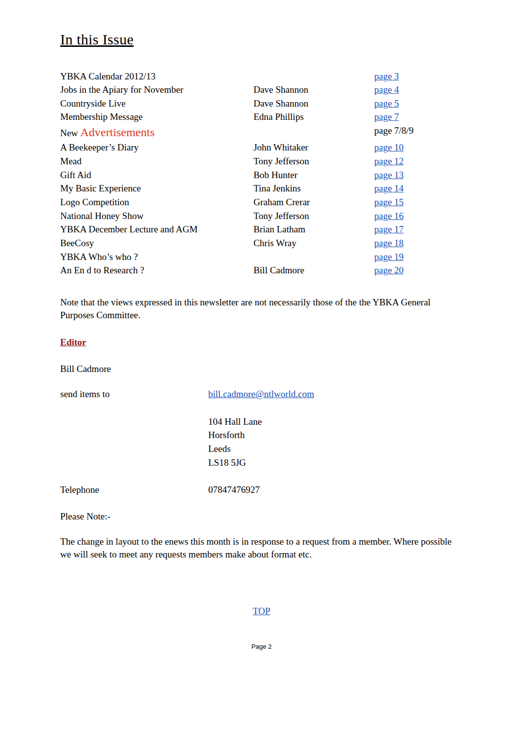In this Issue
| YBKA Calendar 2012/13 | | page 3 |
| Jobs in the Apiary for November | Dave Shannon | page 4 |
| Countryside Live | Dave Shannon | page 5 |
| Membership Message | Edna Phillips | page 7 |
| New Advertisements | | page 7/8/9 |
| A Beekeeper’s Diary | John Whitaker | page 10 |
| Mead | Tony Jefferson | page 12 |
| Gift Aid | Bob Hunter | page 13 |
| My Basic Experience | Tina Jenkins | page 14 |
| Logo Competition | Graham Crerar | page 15 |
| National Honey Show | Tony Jefferson | page 16 |
| YBKA December Lecture and AGM | Brian Latham | page 17 |
| BeeCosy | Chris Wray | page 18 |
| YBKA Who’s who ? | | page 19 |
| An En d to Research ? | Bill Cadmore | page 20 |
Note that the views expressed in this newsletter are not necessarily those of the the YBKA General Purposes Committee.
Editor
Bill Cadmore
| send items to | bill.cadmore@ntlworld.com |
| | 104 Hall Lane |
| | Horsforth |
| | Leeds |
| | LS18 5JG |
| Telephone | 07847476927 |
Please Note:-
The change in layout to the enews this month is in response to a request from a member. Where possible we will seek to meet any requests members make about format etc.
TOP
Page 2